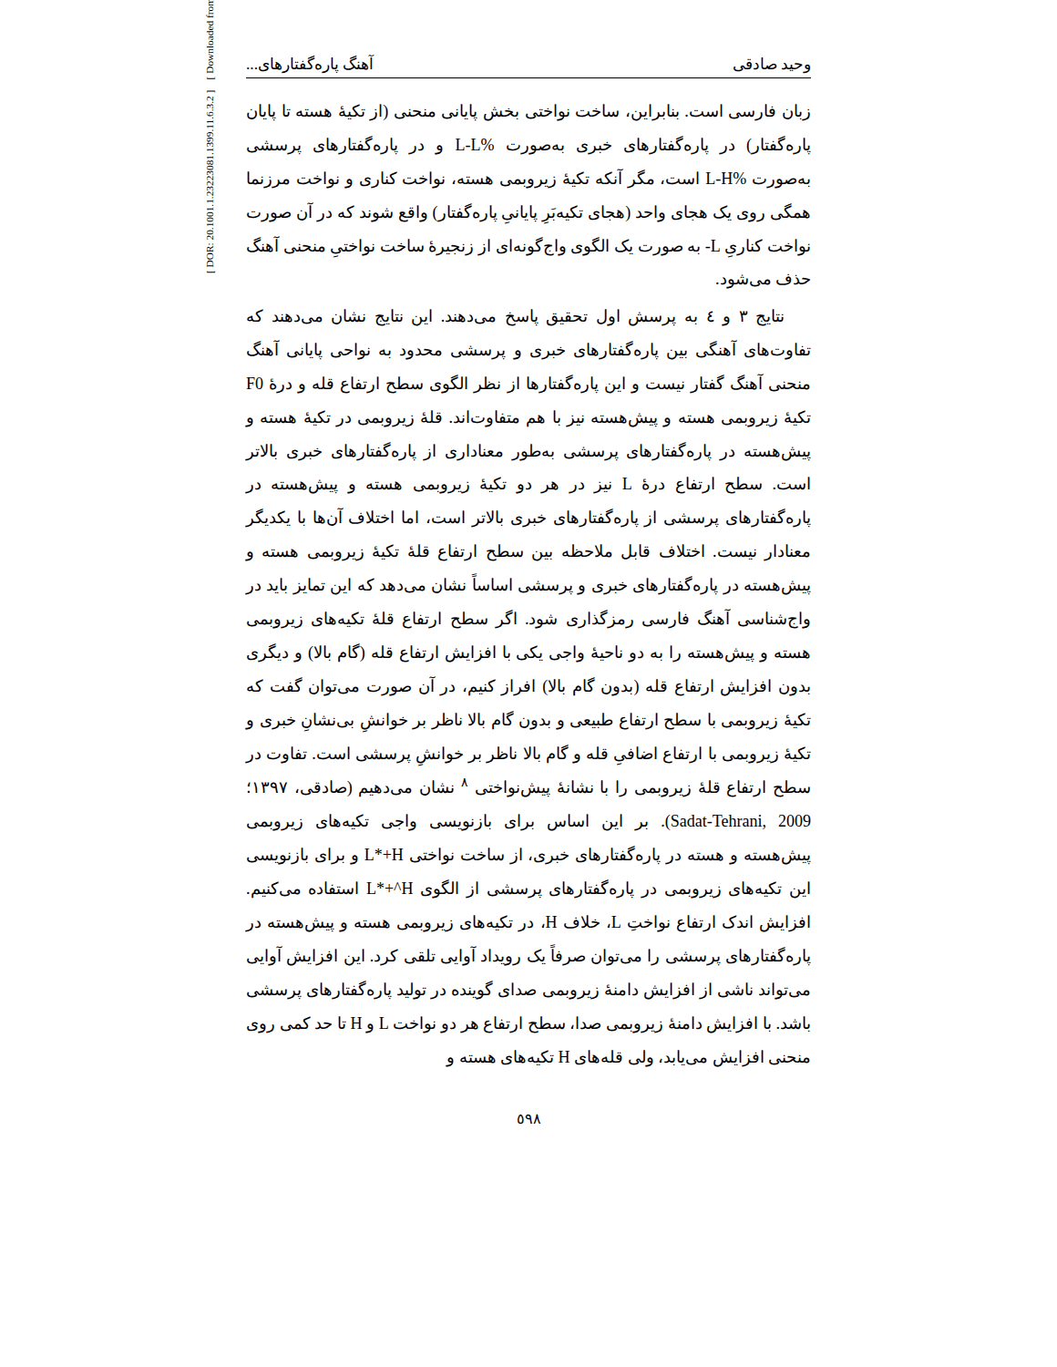[ DOR: 20.1001.1.23223081.1399.11.6.3.2 ] [ Downloaded from lrr.modares.ac.ir on 2022-06-29 ]
وحید صادقی
آهنگ پاره‌گفتارهای...
زبان فارسی است. بنابراین، ساخت نواختی بخش پایانی منحنی (از تکیهٔ هسته تا پایان پاره‌گفتار) در پاره‌گفتارهای خبری به‌صورت L-L% و در پاره‌گفتارهای پرسشی به‌صورت L-H% است، مگر آنکه تکیهٔ زیروبمی هسته، نواخت کناری و نواخت مرزنما همگی روی یک هجای واحد (هجای تکیه‌بَرِ پایانیِ پاره‌گفتار) واقع شوند که در آن صورت نواخت کناریِ -L به صورت یک الگوی واج‌گونه‌ای از زنجیرهٔ ساخت نواختیِ منحنی آهنگ حذف می‌شود.
نتایج ۳ و ٤ به پرسش اول تحقیق پاسخ می‌دهند. این نتایج نشان می‌دهند که تفاوت‌های آهنگی بین پاره‌گفتارهای خبری و پرسشی محدود به نواحی پایانی آهنگ منحنی آهنگ گفتار نیست و این پاره‌گفتارها از نظر الگوی سطح ارتفاع قله و درهٔ F0 تکیهٔ زیروبمی هسته و پیش‌هسته نیز با هم متفاوت‌اند. قلهٔ زیروبمی در تکیهٔ هسته و پیش‌هسته در پاره‌گفتارهای پرسشی به‌طور معناداری از پاره‌گفتارهای خبری بالاتر است. سطح ارتفاع درهٔ L نیز در هر دو تکیهٔ زیروبمی هسته و پیش‌هسته در پاره‌گفتارهای پرسشی از پاره‌گفتارهای خبری بالاتر است، اما اختلاف آن‌ها با یکدیگر معنادار نیست. اختلاف قابل ملاحظه بین سطح ارتفاع قلهٔ تکیهٔ زیروبمی هسته و پیش‌هسته در پاره‌گفتارهای خبری و پرسشی اساساً نشان می‌دهد که این تمایز باید در واج‌شناسی آهنگ فارسی رمزگذاری شود. اگر سطح ارتفاع قلهٔ تکیه‌های زیروبمی هسته و پیش‌هسته را به دو ناحیهٔ واجی یکی با افزایش ارتفاع قله (گام بالا) و دیگری بدون افزایش ارتفاع قله (بدون گام بالا) افراز کنیم، در آن صورت می‌توان گفت که تکیهٔ زیروبمی با سطح ارتفاع طبیعی و بدون گام بالا ناظر بر خوانشِ بی‌نشانِ خبری و تکیهٔ زیروبمی با ارتفاع اضافیِ قله و گام بالا ناظر بر خوانشِ پرسشی است. تفاوت در سطح ارتفاع قلهٔ زیروبمی را با نشانهٔ پیش‌نواختی ۸ نشان می‌دهیم (صادقی، ۱۳۹۷؛ Sadat-Tehrani, 2009). بر این اساس برای بازنویسی واجی تکیه‌های زیروبمی پیش‌هسته و هسته در پاره‌گفتارهای خبری، از ساخت نواختی L*+H و برای بازنویسی این تکیه‌های زیروبمی در پاره‌گفتارهای پرسشی از الگوی L*+^H استفاده می‌کنیم. افزایش اندک ارتفاع نواختِ L، خلاف H، در تکیه‌های زیروبمی هسته و پیش‌هسته در پاره‌گفتارهای پرسشی را می‌توان صرفاً یک رویداد آوایی تلقی کرد. این افزایش آوایی می‌تواند ناشی از افزایش دامنهٔ زیروبمی صدای گوینده در تولید پاره‌گفتارهای پرسشی باشد. با افزایش دامنهٔ زیروبمی صدا، سطح ارتفاع هر دو نواخت L و H تا حد کمی روی منحنی افزایش می‌یابد، ولی قله‌های H تکیه‌های هسته و
٥٩٨